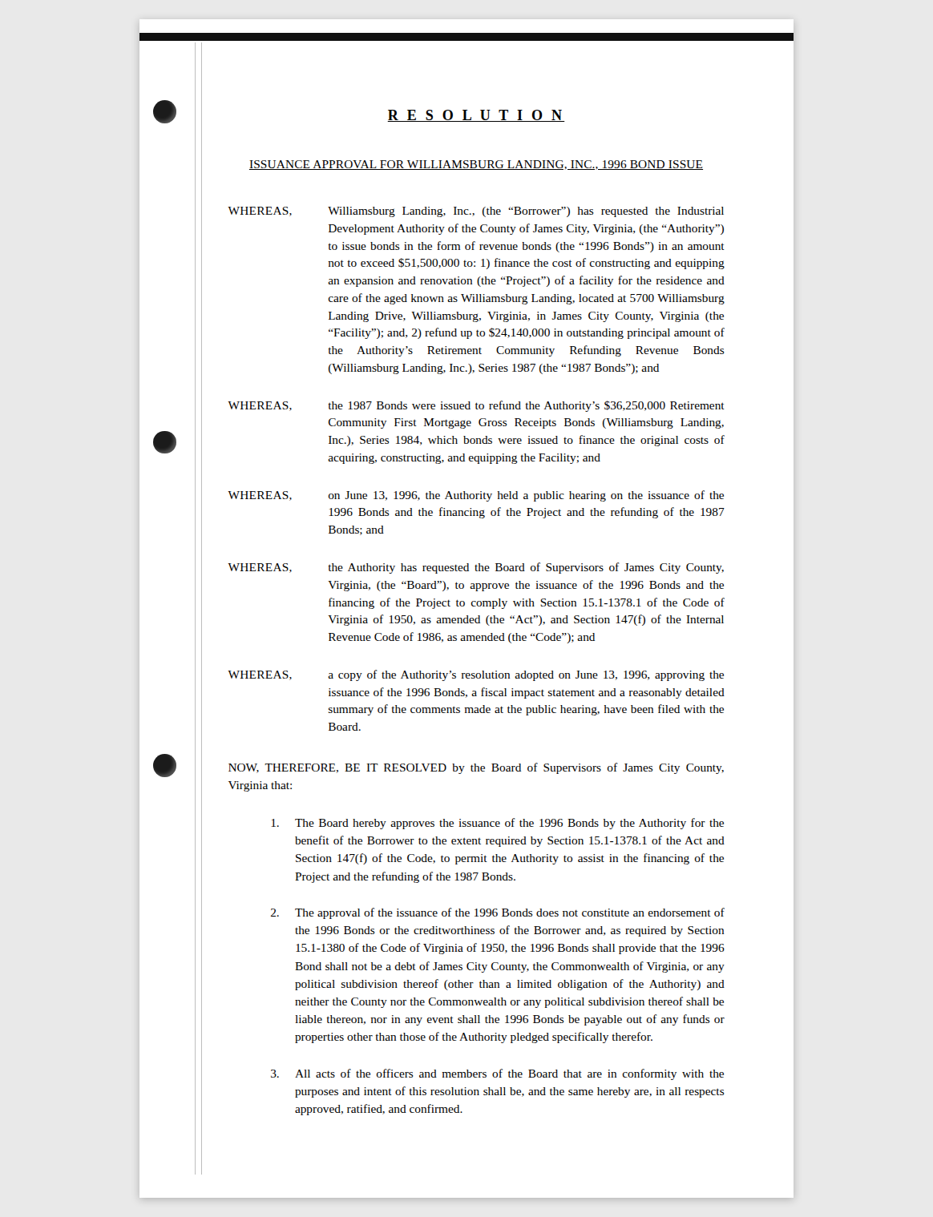R E S O L U T I O N
ISSUANCE APPROVAL FOR WILLIAMSBURG LANDING, INC., 1996 BOND ISSUE
WHEREAS,
Williamsburg Landing, Inc., (the “Borrower”) has requested the Industrial Development Authority of the County of James City, Virginia, (the “Authority”) to issue bonds in the form of revenue bonds (the “1996 Bonds”) in an amount not to exceed $51,500,000 to: 1) finance the cost of constructing and equipping an expansion and renovation (the “Project”) of a facility for the residence and care of the aged known as Williamsburg Landing, located at 5700 Williamsburg Landing Drive, Williamsburg, Virginia, in James City County, Virginia (the “Facility”); and, 2) refund up to $24,140,000 in outstanding principal amount of the Authority’s Retirement Community Refunding Revenue Bonds (Williamsburg Landing, Inc.), Series 1987 (the “1987 Bonds”); and
WHEREAS,
the 1987 Bonds were issued to refund the Authority’s $36,250,000 Retirement Community First Mortgage Gross Receipts Bonds (Williamsburg Landing, Inc.), Series 1984, which bonds were issued to finance the original costs of acquiring, constructing, and equipping the Facility; and
WHEREAS,
on June 13, 1996, the Authority held a public hearing on the issuance of the 1996 Bonds and the financing of the Project and the refunding of the 1987 Bonds; and
WHEREAS,
the Authority has requested the Board of Supervisors of James City County, Virginia, (the “Board”), to approve the issuance of the 1996 Bonds and the financing of the Project to comply with Section 15.1-1378.1 of the Code of Virginia of 1950, as amended (the “Act”), and Section 147(f) of the Internal Revenue Code of 1986, as amended (the “Code”); and
WHEREAS,
a copy of the Authority’s resolution adopted on June 13, 1996, approving the issuance of the 1996 Bonds, a fiscal impact statement and a reasonably detailed summary of the comments made at the public hearing, have been filed with the Board.
NOW, THEREFORE, BE IT RESOLVED by the Board of Supervisors of James City County, Virginia that:
The Board hereby approves the issuance of the 1996 Bonds by the Authority for the benefit of the Borrower to the extent required by Section 15.1-1378.1 of the Act and Section 147(f) of the Code, to permit the Authority to assist in the financing of the Project and the refunding of the 1987 Bonds.
The approval of the issuance of the 1996 Bonds does not constitute an endorsement of the 1996 Bonds or the creditworthiness of the Borrower and, as required by Section 15.1-1380 of the Code of Virginia of 1950, the 1996 Bonds shall provide that the 1996 Bond shall not be a debt of James City County, the Commonwealth of Virginia, or any political subdivision thereof (other than a limited obligation of the Authority) and neither the County nor the Commonwealth or any political subdivision thereof shall be liable thereon, nor in any event shall the 1996 Bonds be payable out of any funds or properties other than those of the Authority pledged specifically therefor.
All acts of the officers and members of the Board that are in conformity with the purposes and intent of this resolution shall be, and the same hereby are, in all respects approved, ratified, and confirmed.